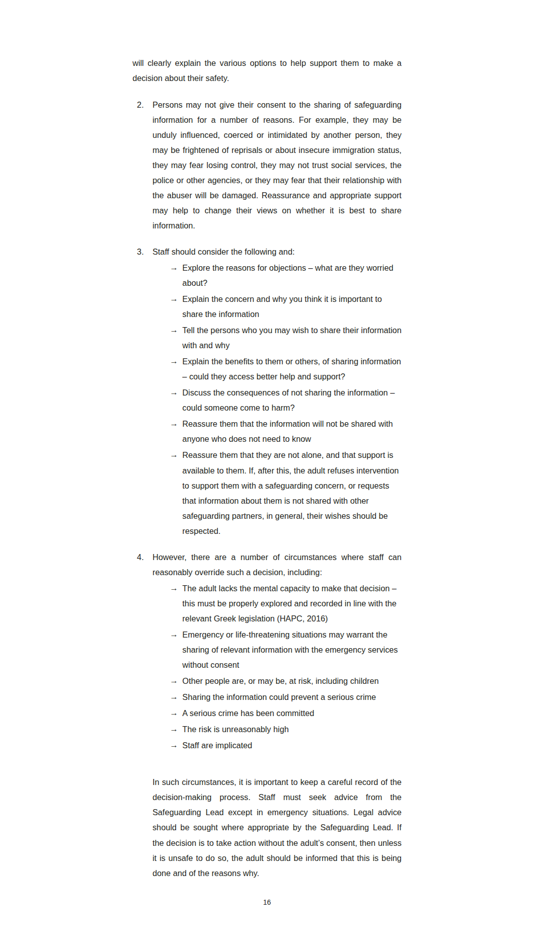will clearly explain the various options to help support them to make a decision about their safety.
Persons may not give their consent to the sharing of safeguarding information for a number of reasons. For example, they may be unduly influenced, coerced or intimidated by another person, they may be frightened of reprisals or about insecure immigration status, they may fear losing control, they may not trust social services, the police or other agencies, or they may fear that their relationship with the abuser will be damaged. Reassurance and appropriate support may help to change their views on whether it is best to share information.
Staff should consider the following and:
Explore the reasons for objections – what are they worried about?
Explain the concern and why you think it is important to share the information
Tell the persons who you may wish to share their information with and why
Explain the benefits to them or others, of sharing information – could they access better help and support?
Discuss the consequences of not sharing the information – could someone come to harm?
Reassure them that the information will not be shared with anyone who does not need to know
Reassure them that they are not alone, and that support is available to them. If, after this, the adult refuses intervention to support them with a safeguarding concern, or requests that information about them is not shared with other safeguarding partners, in general, their wishes should be respected.
However, there are a number of circumstances where staff can reasonably override such a decision, including:
The adult lacks the mental capacity to make that decision – this must be properly explored and recorded in line with the relevant Greek legislation (HAPC, 2016)
Emergency or life-threatening situations may warrant the sharing of relevant information with the emergency services without consent
Other people are, or may be, at risk, including children
Sharing the information could prevent a serious crime
A serious crime has been committed
The risk is unreasonably high
Staff are implicated
In such circumstances, it is important to keep a careful record of the decision-making process. Staff must seek advice from the Safeguarding Lead except in emergency situations. Legal advice should be sought where appropriate by the Safeguarding Lead. If the decision is to take action without the adult’s consent, then unless it is unsafe to do so, the adult should be informed that this is being done and of the reasons why.
16